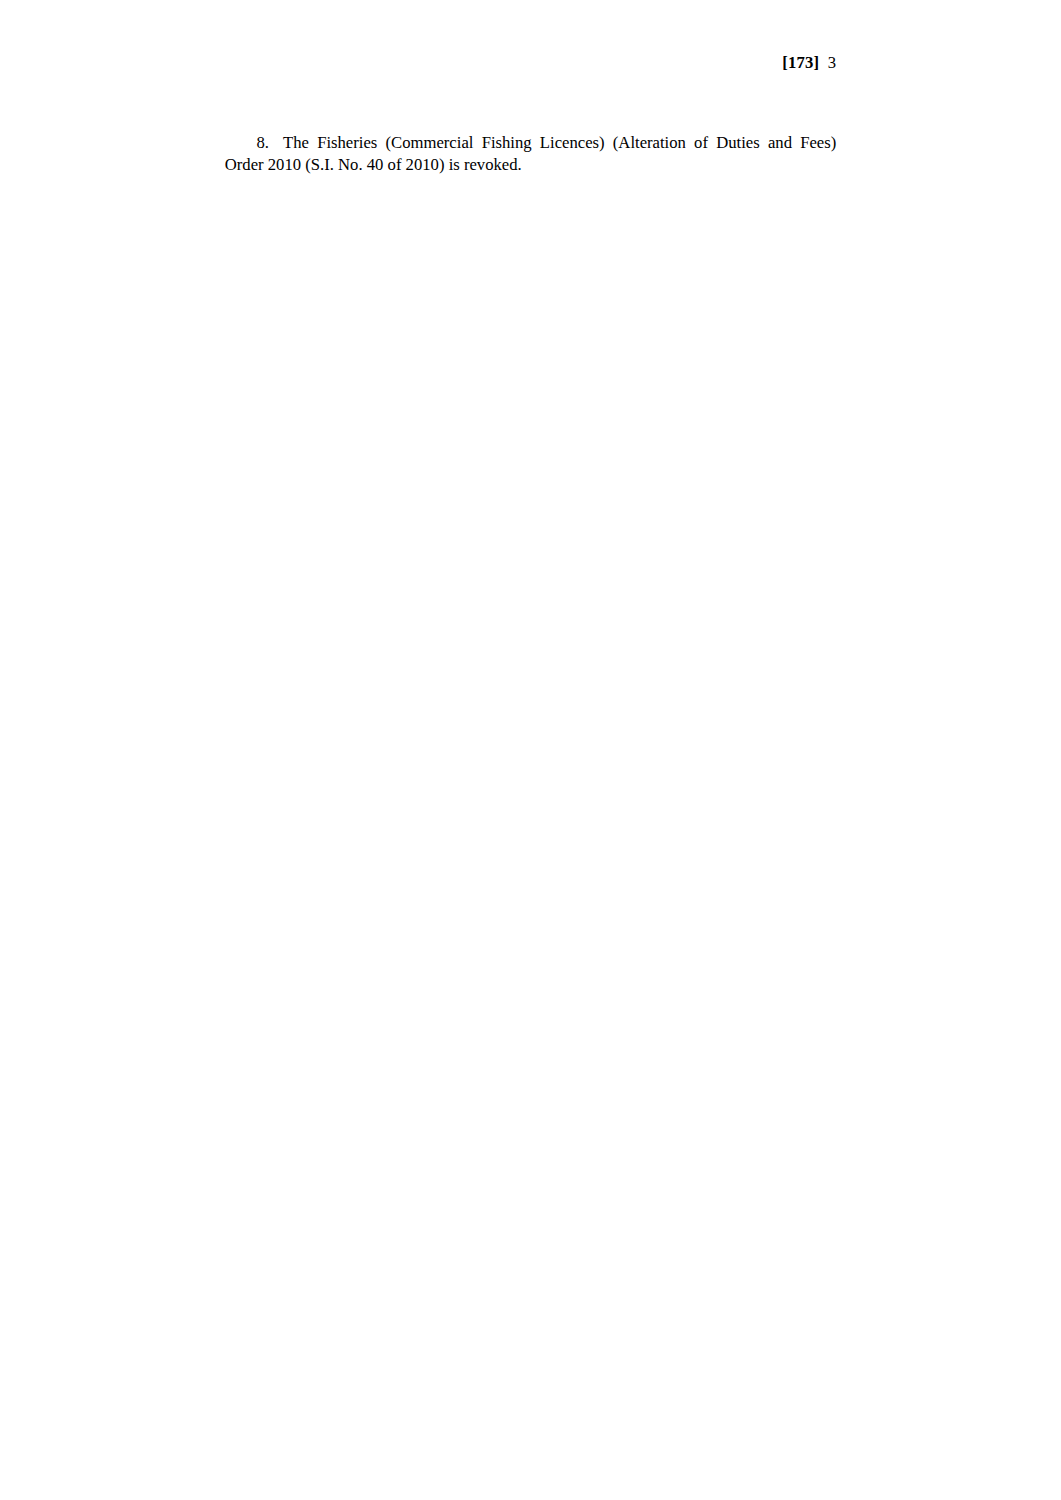[173] 3
8. The Fisheries (Commercial Fishing Licences) (Alteration of Duties and Fees) Order 2010 (S.I. No. 40 of 2010) is revoked.